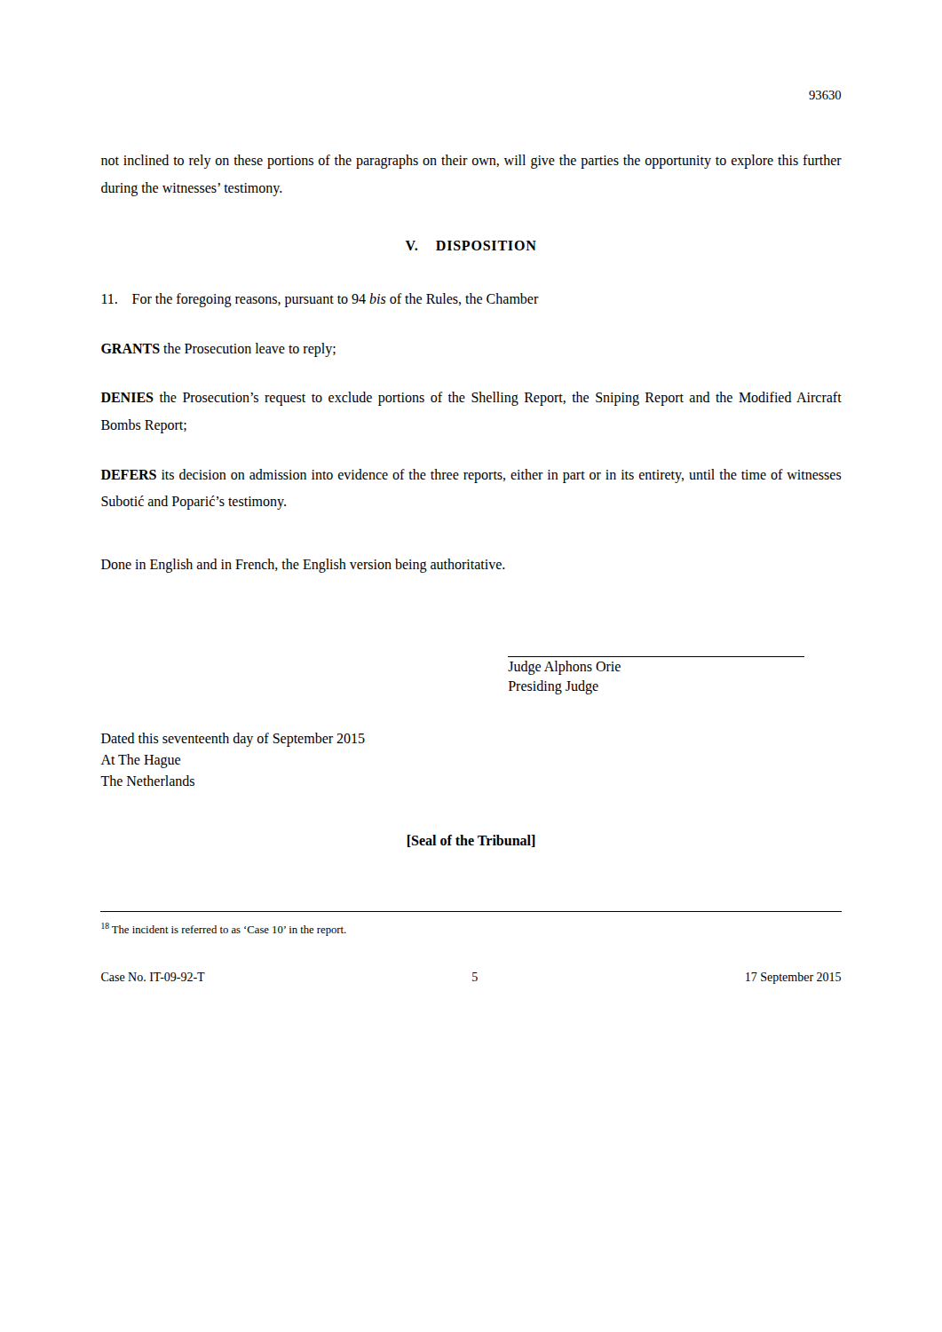93630
not inclined to rely on these portions of the paragraphs on their own, will give the parties the opportunity to explore this further during the witnesses’ testimony.
V. DISPOSITION
11. For the foregoing reasons, pursuant to 94 bis of the Rules, the Chamber
GRANTS the Prosecution leave to reply;
DENIES the Prosecution’s request to exclude portions of the Shelling Report, the Sniping Report and the Modified Aircraft Bombs Report;
DEFERS its decision on admission into evidence of the three reports, either in part or in its entirety, until the time of witnesses Subotić and Poparić’s testimony.
Done in English and in French, the English version being authoritative.
Judge Alphons Orie
Presiding Judge
Dated this seventeenth day of September 2015
At The Hague
The Netherlands
[Seal of the Tribunal]
18 The incident is referred to as ‘Case 10’ in the report.
Case No. IT-09-92-T 5 17 September 2015